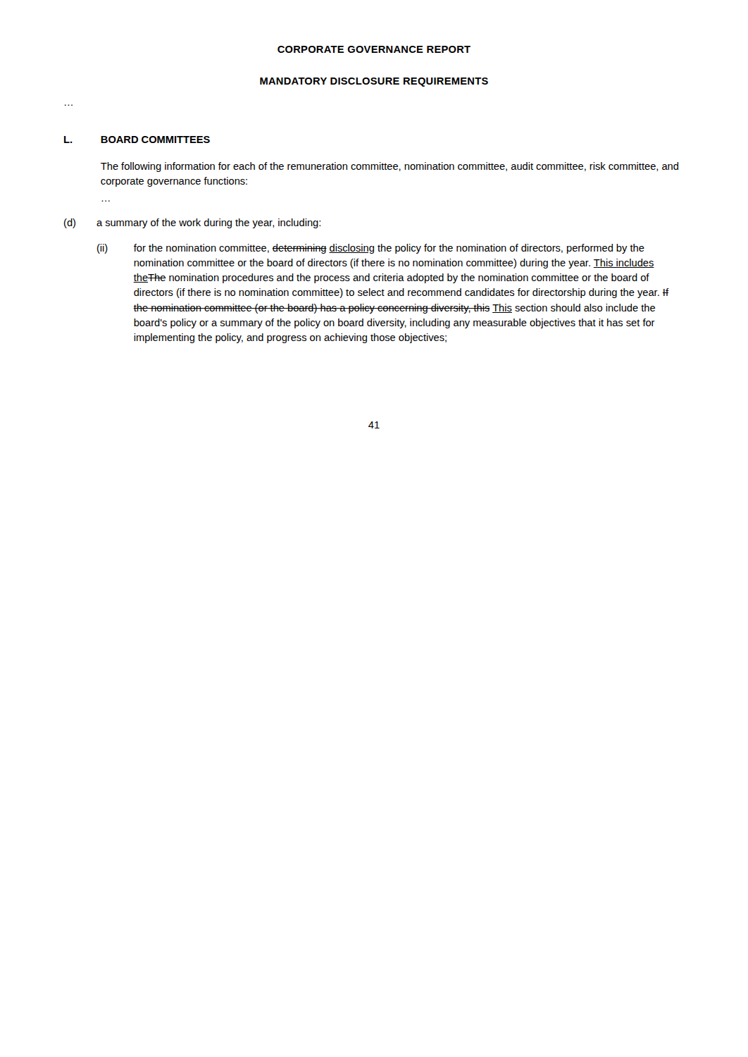CORPORATE GOVERNANCE REPORT
MANDATORY DISCLOSURE REQUIREMENTS
…
L. BOARD COMMITTEES
The following information for each of the remuneration committee, nomination committee, audit committee, risk committee, and corporate governance functions:
…
(d) a summary of the work during the year, including:
(ii) for the nomination committee, determining disclosing the policy for the nomination of directors, performed by the nomination committee or the board of directors (if there is no nomination committee) during the year. This includes theThe nomination procedures and the process and criteria adopted by the nomination committee or the board of directors (if there is no nomination committee) to select and recommend candidates for directorship during the year. If the nomination committee (or the board) has a policy concerning diversity, this This section should also include the board's policy or a summary of the policy on board diversity, including any measurable objectives that it has set for implementing the policy, and progress on achieving those objectives;
41